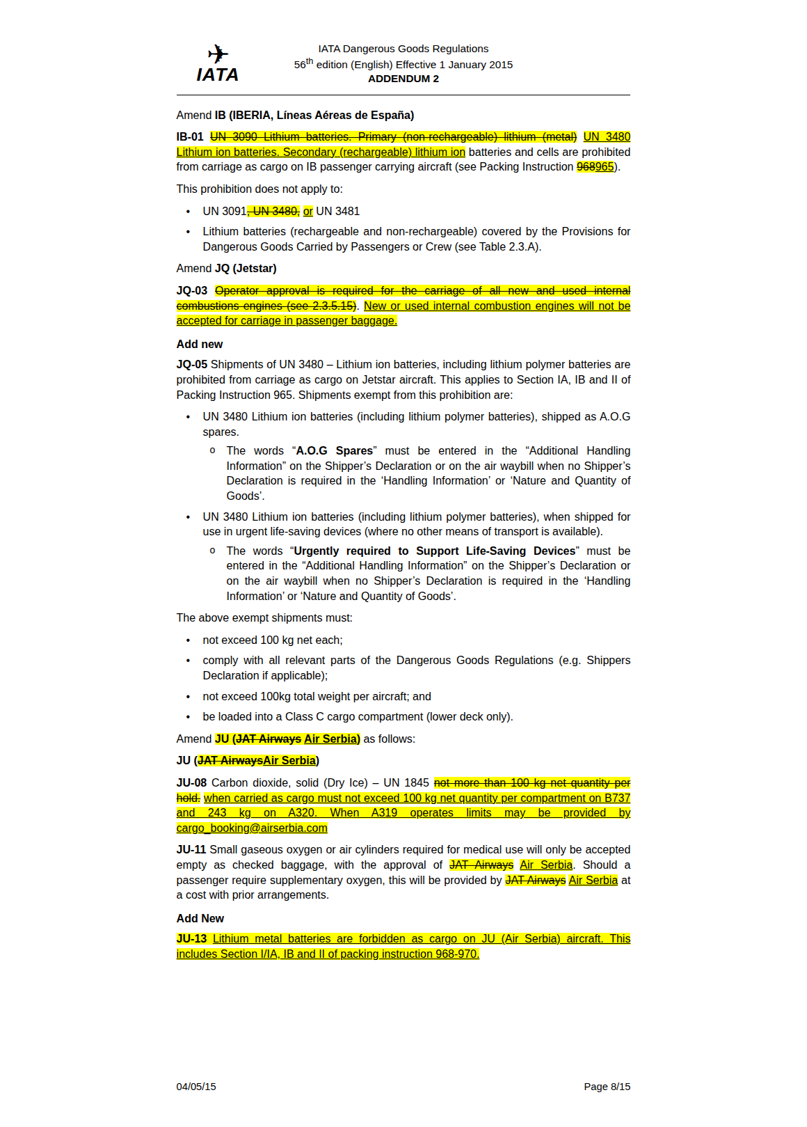✈ IATA
IATA Dangerous Goods Regulations
56th edition (English) Effective 1 January 2015
ADDENDUM 2
Amend IB (IBERIA, Líneas Aéreas de España)
IB-01 UN 3090 Lithium batteries. Primary (non-rechargeable) lithium (metal) UN 3480 Lithium ion batteries. Secondary (rechargeable) lithium ion batteries and cells are prohibited from carriage as cargo on IB passenger carrying aircraft (see Packing Instruction 968965).
This prohibition does not apply to:
UN 3091, UN 3480, or UN 3481
Lithium batteries (rechargeable and non-rechargeable) covered by the Provisions for Dangerous Goods Carried by Passengers or Crew (see Table 2.3.A).
Amend JQ (Jetstar)
JQ-03 Operator approval is required for the carriage of all new and used internal combustions engines (see 2.3.5.15). New or used internal combustion engines will not be accepted for carriage in passenger baggage.
Add new
JQ-05 Shipments of UN 3480 – Lithium ion batteries, including lithium polymer batteries are prohibited from carriage as cargo on Jetstar aircraft. This applies to Section IA, IB and II of Packing Instruction 965. Shipments exempt from this prohibition are:
UN 3480 Lithium ion batteries (including lithium polymer batteries), shipped as A.O.G spares.
The words “A.O.G Spares” must be entered in the “Additional Handling Information” on the Shipper’s Declaration or on the air waybill when no Shipper’s Declaration is required in the ‘Handling Information’ or ‘Nature and Quantity of Goods’.
UN 3480 Lithium ion batteries (including lithium polymer batteries), when shipped for use in urgent life-saving devices (where no other means of transport is available).
The words “Urgently required to Support Life-Saving Devices” must be entered in the “Additional Handling Information” on the Shipper’s Declaration or on the air waybill when no Shipper’s Declaration is required in the ‘Handling Information’ or ‘Nature and Quantity of Goods’.
The above exempt shipments must:
not exceed 100 kg net each;
comply with all relevant parts of the Dangerous Goods Regulations (e.g. Shippers Declaration if applicable);
not exceed 100kg total weight per aircraft; and
be loaded into a Class C cargo compartment (lower deck only).
Amend JU (JAT Airways Air Serbia) as follows:
JU (JAT Airways Air Serbia)
JU-08 Carbon dioxide, solid (Dry Ice) – UN 1845 not more than 100 kg net quantity per hold. when carried as cargo must not exceed 100 kg net quantity per compartment on B737 and 243 kg on A320. When A319 operates limits may be provided by cargo_booking@airserbia.com
JU-11 Small gaseous oxygen or air cylinders required for medical use will only be accepted empty as checked baggage, with the approval of JAT Airways Air Serbia. Should a passenger require supplementary oxygen, this will be provided by JAT Airways Air Serbia at a cost with prior arrangements.
Add New
JU-13 Lithium metal batteries are forbidden as cargo on JU (Air Serbia) aircraft. This includes Section I/IA, IB and II of packing instruction 968-970.
04/05/15
Page 8/15